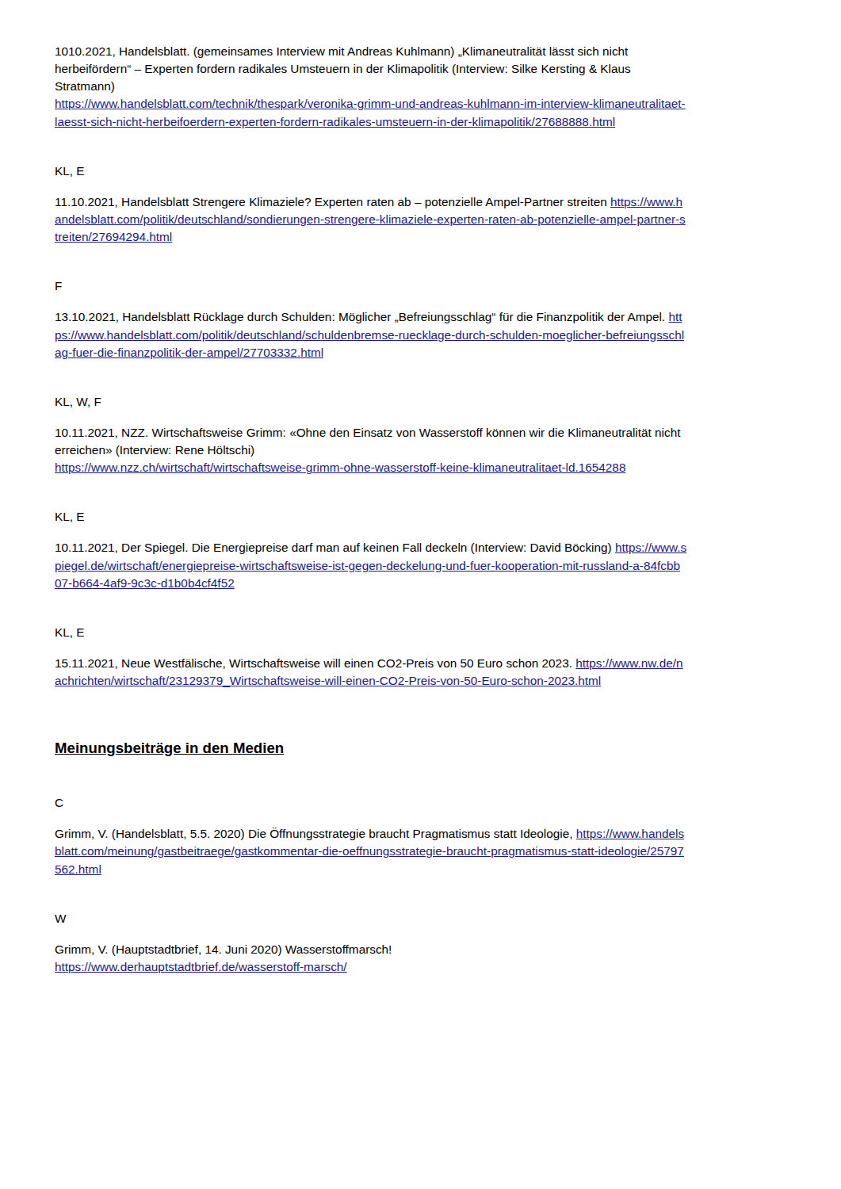1010.2021, Handelsblatt. (gemeinsames Interview mit Andreas Kuhlmann) „Klimaneutralität lässt sich nicht herbeifördern“ – Experten fordern radikales Umsteuern in der Klimapolitik (Interview: Silke Kersting & Klaus Stratmann)
https://www.handelsblatt.com/technik/thespark/veronika-grimm-und-andreas-kuhlmann-im-interview-klimaneutralitaet-laesst-sich-nicht-herbeifoerdern-experten-fordern-radikales-umsteuern-in-der-klimapolitik/27688888.html
KL, E
11.10.2021, Handelsblatt Strengere Klimaziele? Experten raten ab – potenzielle Ampel-Partner streiten https://www.handelsblatt.com/politik/deutschland/sondierungen-strengere-klimaziele-experten-raten-ab-potenzielle-ampel-partner-streiten/27694294.html
F
13.10.2021, Handelsblatt Rücklage durch Schulden: Möglicher „Befreiungsschlag“ für die Finanzpolitik der Ampel. https://www.handelsblatt.com/politik/deutschland/schuldenbremse-ruecklage-durch-schulden-moeglicher-befreiungsschlag-fuer-die-finanzpolitik-der-ampel/27703332.html
KL, W, F
10.11.2021, NZZ. Wirtschaftsweise Grimm: «Ohne den Einsatz von Wasserstoff können wir die Klimaneutralität nicht erreichen» (Interview: Rene Höltschi)
https://www.nzz.ch/wirtschaft/wirtschaftsweise-grimm-ohne-wasserstoff-keine-klimaneutralitaet-ld.1654288
KL, E
10.11.2021, Der Spiegel. Die Energiepreise darf man auf keinen Fall deckeln (Interview: David Böcking) https://www.spiegel.de/wirtschaft/energiepreise-wirtschaftsweise-ist-gegen-deckelung-und-fuer-kooperation-mit-russland-a-84fcbb07-b664-4af9-9c3c-d1b0b4cf4f52
KL, E
15.11.2021, Neue Westfälische, Wirtschaftsweise will einen CO2-Preis von 50 Euro schon 2023. https://www.nw.de/nachrichten/wirtschaft/23129379_Wirtschaftsweise-will-einen-CO2-Preis-von-50-Euro-schon-2023.html
Meinungsbeiträge in den Medien
C
Grimm, V. (Handelsblatt, 5.5. 2020) Die Öffnungsstrategie braucht Pragmatismus statt Ideologie, https://www.handelsblatt.com/meinung/gastbeitraege/gastkommentar-die-oeffnungsstrategie-braucht-pragmatismus-statt-ideologie/25797562.html
W
Grimm, V. (Hauptstadtbrief, 14. Juni 2020) Wasserstoffmarsch!
https://www.derhauptstadtbrief.de/wasserstoff-marsch/